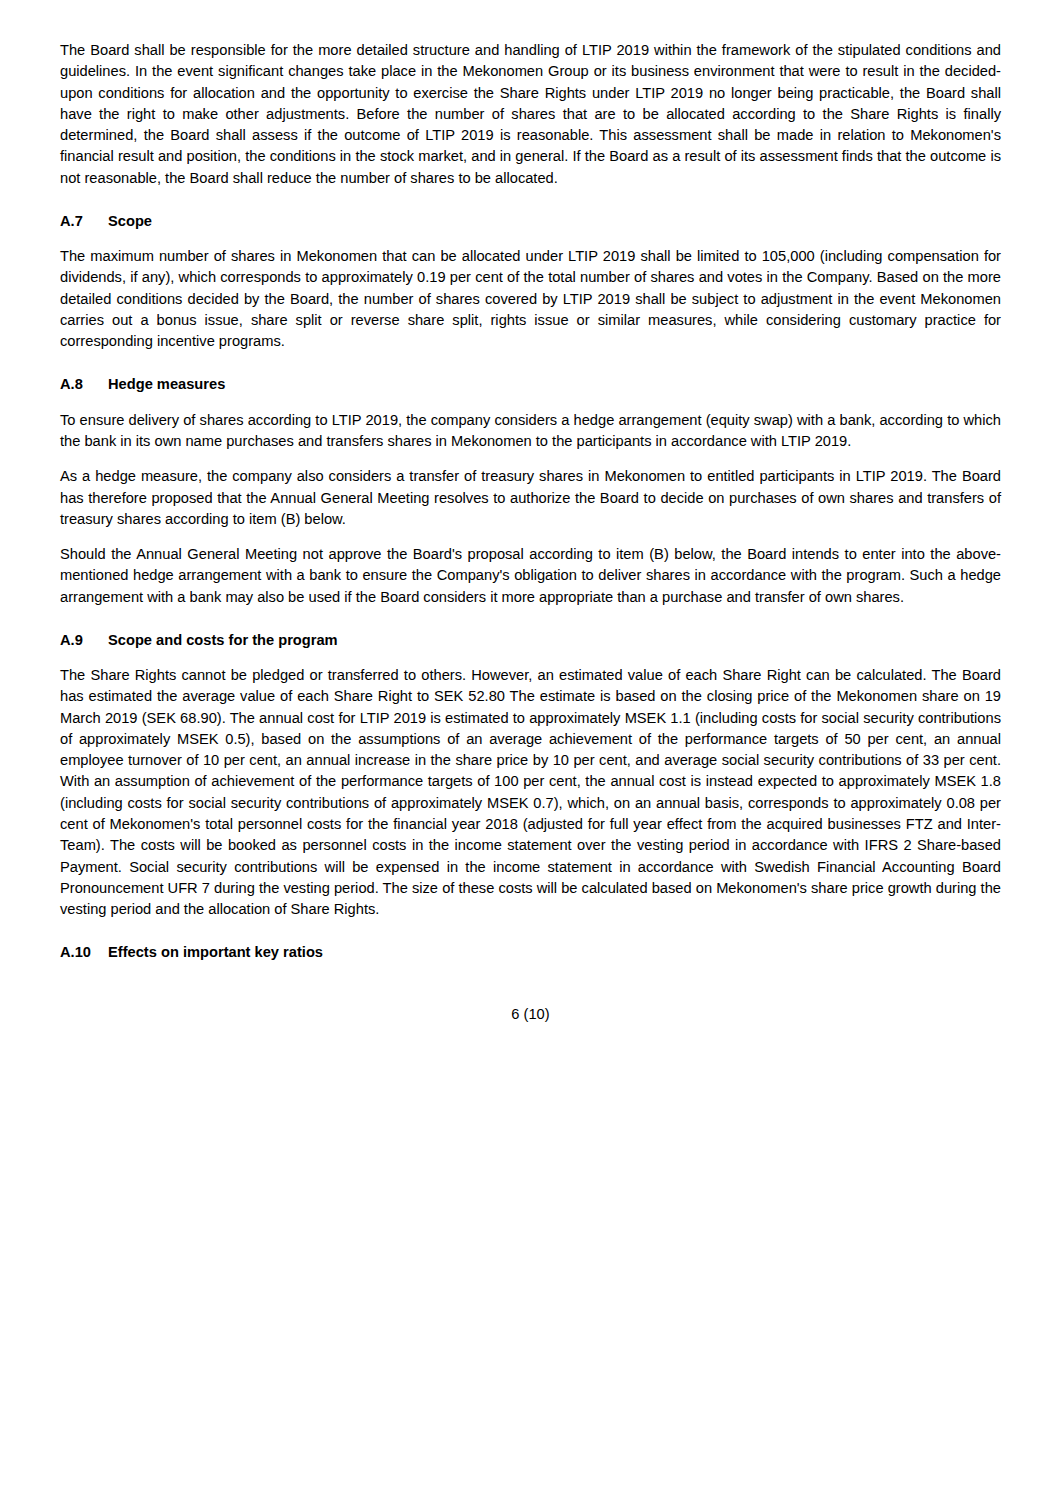The Board shall be responsible for the more detailed structure and handling of LTIP 2019 within the framework of the stipulated conditions and guidelines. In the event significant changes take place in the Mekonomen Group or its business environment that were to result in the decided-upon conditions for allocation and the opportunity to exercise the Share Rights under LTIP 2019 no longer being practicable, the Board shall have the right to make other adjustments. Before the number of shares that are to be allocated according to the Share Rights is finally determined, the Board shall assess if the outcome of LTIP 2019 is reasonable. This assessment shall be made in relation to Mekonomen's financial result and position, the conditions in the stock market, and in general. If the Board as a result of its assessment finds that the outcome is not reasonable, the Board shall reduce the number of shares to be allocated.
A.7 Scope
The maximum number of shares in Mekonomen that can be allocated under LTIP 2019 shall be limited to 105,000 (including compensation for dividends, if any), which corresponds to approximately 0.19 per cent of the total number of shares and votes in the Company. Based on the more detailed conditions decided by the Board, the number of shares covered by LTIP 2019 shall be subject to adjustment in the event Mekonomen carries out a bonus issue, share split or reverse share split, rights issue or similar measures, while considering customary practice for corresponding incentive programs.
A.8 Hedge measures
To ensure delivery of shares according to LTIP 2019, the company considers a hedge arrangement (equity swap) with a bank, according to which the bank in its own name purchases and transfers shares in Mekonomen to the participants in accordance with LTIP 2019.
As a hedge measure, the company also considers a transfer of treasury shares in Mekonomen to entitled participants in LTIP 2019. The Board has therefore proposed that the Annual General Meeting resolves to authorize the Board to decide on purchases of own shares and transfers of treasury shares according to item (B) below.
Should the Annual General Meeting not approve the Board's proposal according to item (B) below, the Board intends to enter into the above-mentioned hedge arrangement with a bank to ensure the Company's obligation to deliver shares in accordance with the program. Such a hedge arrangement with a bank may also be used if the Board considers it more appropriate than a purchase and transfer of own shares.
A.9 Scope and costs for the program
The Share Rights cannot be pledged or transferred to others. However, an estimated value of each Share Right can be calculated. The Board has estimated the average value of each Share Right to SEK 52.80 The estimate is based on the closing price of the Mekonomen share on 19 March 2019 (SEK 68.90). The annual cost for LTIP 2019 is estimated to approximately MSEK 1.1 (including costs for social security contributions of approximately MSEK 0.5), based on the assumptions of an average achievement of the performance targets of 50 per cent, an annual employee turnover of 10 per cent, an annual increase in the share price by 10 per cent, and average social security contributions of 33 per cent. With an assumption of achievement of the performance targets of 100 per cent, the annual cost is instead expected to approximately MSEK 1.8 (including costs for social security contributions of approximately MSEK 0.7), which, on an annual basis, corresponds to approximately 0.08 per cent of Mekonomen's total personnel costs for the financial year 2018 (adjusted for full year effect from the acquired businesses FTZ and Inter-Team). The costs will be booked as personnel costs in the income statement over the vesting period in accordance with IFRS 2 Share-based Payment. Social security contributions will be expensed in the income statement in accordance with Swedish Financial Accounting Board Pronouncement UFR 7 during the vesting period. The size of these costs will be calculated based on Mekonomen's share price growth during the vesting period and the allocation of Share Rights.
A.10 Effects on important key ratios
6 (10)